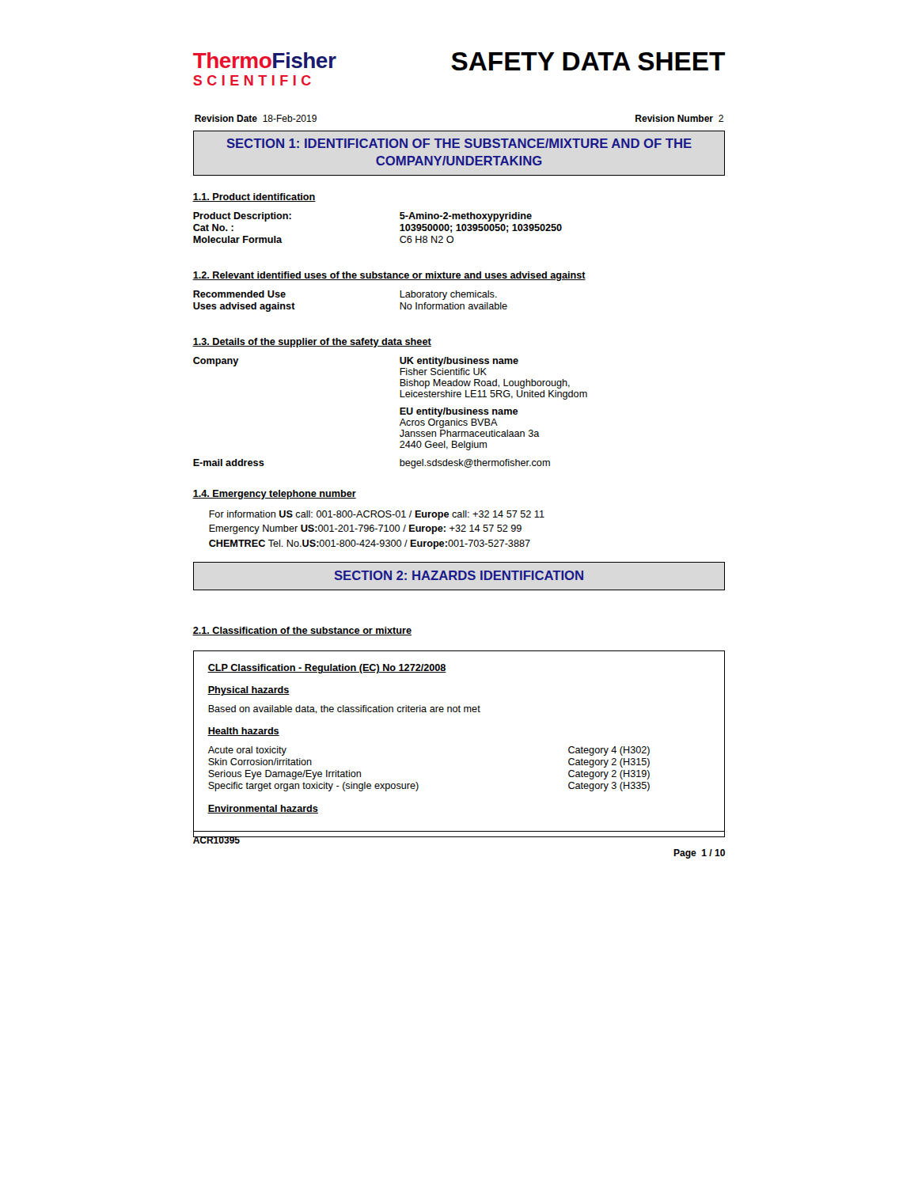Thermo Fisher
SCIENTIFIC
SAFETY DATA SHEET
Revision Date 18-Feb-2019
Revision Number 2
SECTION 1: IDENTIFICATION OF THE SUBSTANCE/MIXTURE AND OF THE
COMPANY/UNDERTAKING
1.1. Product identification
| Product Description: | 5-Amino-2-methoxypyridine |
| Cat No. : | 103950000; 103950050; 103950250 |
| Molecular Formula | C6 H8 N2 O |
1.2. Relevant identified uses of the substance or mixture and uses advised against
| Recommended Use | Laboratory chemicals. |
| Uses advised against | No Information available |
1.3. Details of the supplier of the safety data sheet
| Company | UK entity/business name Fisher Scientific UK Bishop Meadow Road, Loughborough, Leicestershire LE11 5RG, United Kingdom EU entity/business name Acros Organics BVBA Janssen Pharmaceuticalaan 3a 2440 Geel, Belgium |
| E-mail address | begel.sdsdesk@thermofisher.com |
1.4. Emergency telephone number
For information US call: 001-800-ACROS-01 / Europe call: +32 14 57 52 11
Emergency Number US: 001-201-796-7100 / Europe: +32 14 57 52 99
CHEMTREC Tel. No.US: 001-800-424-9300 / Europe: 001-703-527-3887
SECTION 2: HAZARDS IDENTIFICATION
2.1. Classification of the substance or mixture
CLP Classification - Regulation (EC) No 1272/2008
Physical hazards
Based on available data, the classification criteria are not met
Health hazards
| Acute oral toxicity | Category 4 (H302) |
| Skin Corrosion/irritation | Category 2 (H315) |
| Serious Eye Damage/Eye Irritation | Category 2 (H319) |
| Specific target organ toxicity - (single exposure) | Category 3 (H335) |
Environmental hazards
ACR10395
Page 1 / 10